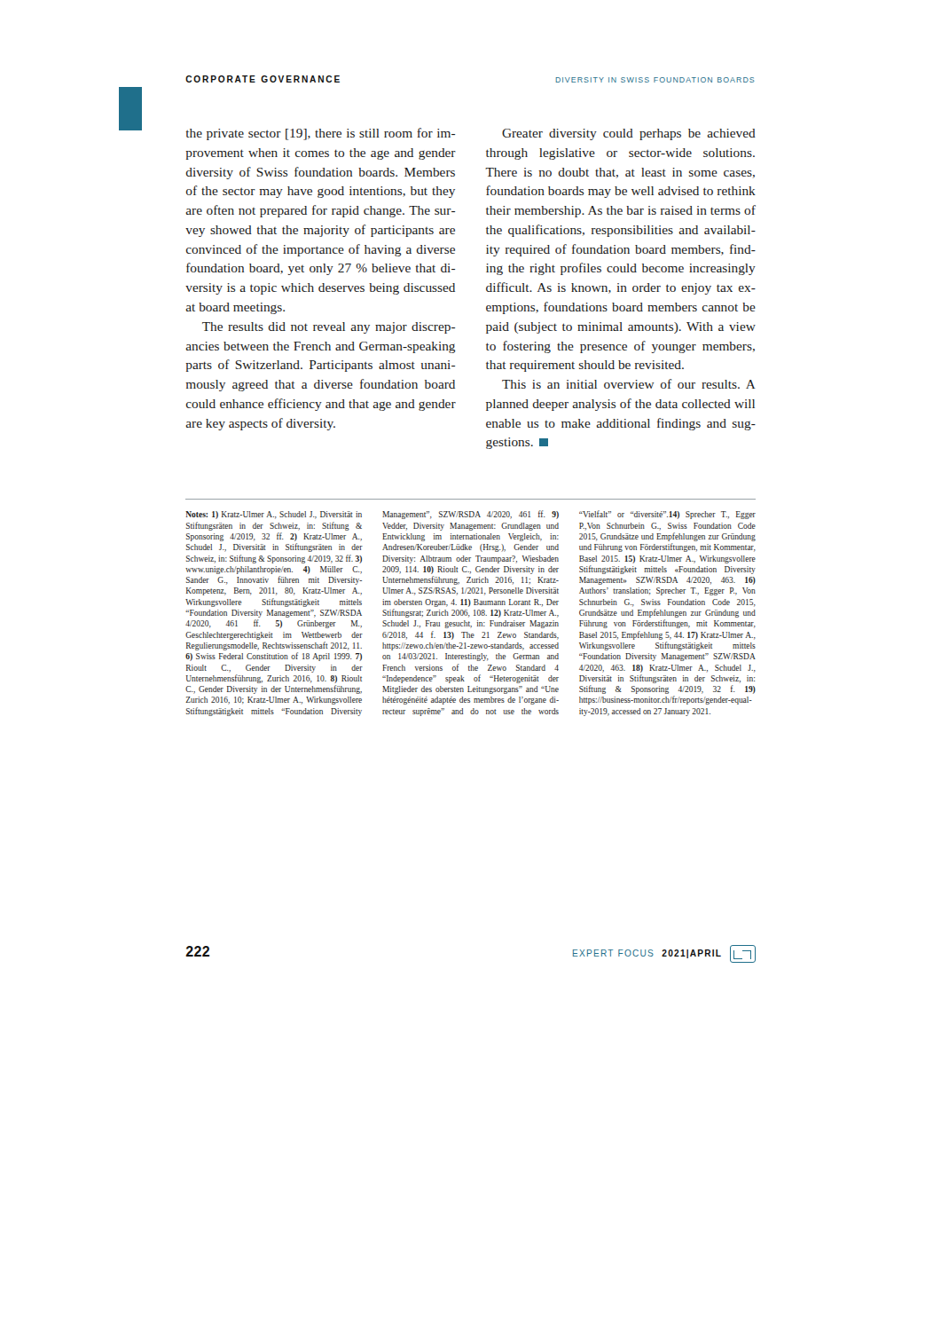Corporate Governance Diversity in Swiss Foundation Boards
the private sector [19], there is still room for improvement when it comes to the age and gender diversity of Swiss foundation boards. Members of the sector may have good intentions, but they are often not prepared for rapid change. The survey showed that the majority of participants are convinced of the importance of having a diverse foundation board, yet only 27 % believe that diversity is a topic which deserves being discussed at board meetings.
The results did not reveal any major discrepancies between the French and German-speaking parts of Switzerland. Participants almost unanimously agreed that a diverse foundation board could enhance efficiency and that age and gender are key aspects of diversity.
Greater diversity could perhaps be achieved through legislative or sector-wide solutions. There is no doubt that, at least in some cases, foundation boards may be well advised to rethink their membership. As the bar is raised in terms of the qualifications, responsibilities and availability required of foundation board members, finding the right profiles could become increasingly difficult. As is known, in order to enjoy tax exemptions, foundations board members cannot be paid (subject to minimal amounts). With a view to fostering the presence of younger members, that requirement should be revisited.
This is an initial overview of our results. A planned deeper analysis of the data collected will enable us to make additional findings and suggestions.
Notes: 1) Kratz-Ulmer A., Schudel J., Diversität in Stiftungsräten in der Schweiz, in: Stiftung & Sponsoring 4/2019, 32 ff. 2) Kratz-Ulmer A., Schudel J., Diversität in Stiftungsräten in der Schweiz, in: Stiftung & Sponsoring 4/2019, 32 ff. 3) www.unige.ch/philanthropie/en. 4) Müller C., Sander G., Innovativ führen mit Diversity-Kompetenz, Bern, 2011, 80, Kratz-Ulmer A., Wirkungsvollere Stiftungstätigkeit mittels “Foundation Diversity Management”, SZW/RSDA 4/2020, 461 ff. 5) Grünberger M., Geschlechtergerechtigkeit im Wettbewerb der Regulierungsmodelle, Rechtswissenschaft 2012, 11. 6) Swiss Federal Constitution of 18 April 1999. 7) Rioult C., Gender Diversity in der Unternehmensführung, Zurich 2016, 10. 8) Rioult C., Gender Diversity in der Unternehmensführung, Zurich 2016, 10; Kratz-Ulmer A., Wirkungsvollere Stiftungstätigkeit mittels “Foundation Diversity Management”, SZW/RSDA 4/2020, 461 ff. 9) Vedder, Diversity Management: Grundlagen und Entwicklung im internationalen Vergleich, in: Andresen/Koreuber/Lüdke (Hrsg.), Gender und Diversity: Albtraum oder Traumpaar?, Wiesbaden 2009, 114. 10) Rioult C., Gender Diversity in der Unternehmensführung, Zurich 2016, 11; Kratz-Ulmer A., SZS/RSAS, 1/2021, Personelle Diversität im obersten Organ, 4. 11) Baumann Lorant R., Der Stiftungsrat; Zurich 2006, 108. 12) Kratz-Ulmer A., Schudel J., Frau gesucht, in: Fundraiser Magazin 6/2018, 44 f. 13) The 21 Zewo Standards, https://zewo.ch/en/the-21-zewo-standards, accessed on 14/03/2021. Interestingly, the German and French versions of the Zewo Standard 4 “Independence” speak of “Heterogenität der Mitglieder des obersten Leitungsorgans” and “Une hétérogénéité adaptée des membres de l’organe directeur suprême” and do not use the words “Vielfalt” or “diversité”.14) Sprecher T., Egger P.,Von Schnurbein G., Swiss Foundation Code 2015, Grundsätze und Empfehlungen zur Gründung und Führung von Förderstiftungen, mit Kommentar, Basel 2015. 15) Kratz-Ulmer A., Wirkungsvollere Stiftungstätigkeit mittels «Foundation Diversity Management» SZW/RSDA 4/2020, 463. 16) Authors’ translation; Sprecher T., Egger P., Von Schnurbein G., Swiss Foundation Code 2015, Grundsätze und Empfehlungen zur Gründung und Führung von Förderstiftungen, mit Kommentar, Basel 2015, Empfehlung 5, 44. 17) Kratz-Ulmer A., Wirkungsvollere Stiftungstätigkeit mittels “Foundation Diversity Management” SZW/RSDA 4/2020, 463. 18) Kratz-Ulmer A., Schudel J., Diversität in Stiftungsräten in der Schweiz, in: Stiftung & Sponsoring 4/2019, 32 f. 19) https://business-monitor.ch/fr/reports/gender-equality-2019, accessed on 27 January 2021.
222
Expert Focus 2021|April